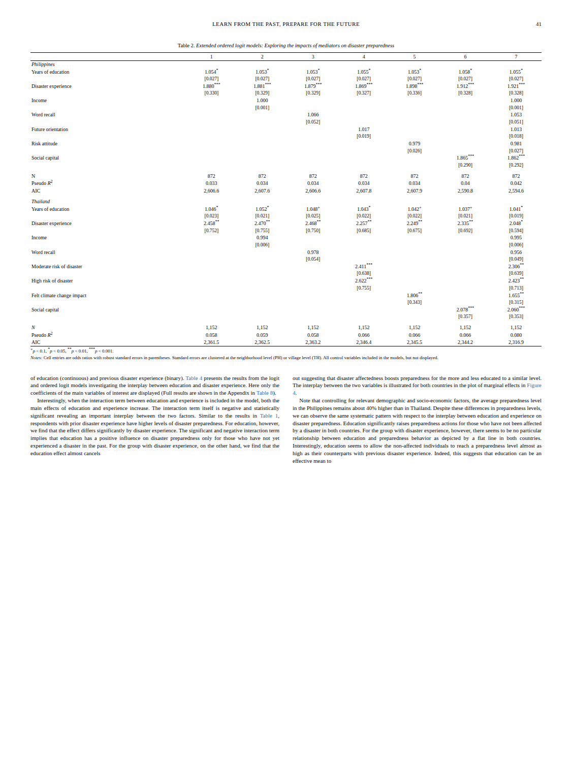LEARN FROM THE PAST, PREPARE FOR THE FUTURE 41
Table 2. Extended ordered logit models: Exploring the impacts of mediators on disaster preparedness
| | 1 | 2 | 3 | 4 | 5 | 6 | 7 |
| Philippines | | | | | | | |
| Years of education | 1.054 * | 1.053 * | 1.053 * | 1.055 * | 1.053 * | 1.058 * | 1.055 * |
| | [0.027] | [0.027] | [0.027] | [0.027] | [0.027] | [0.027] | [0.027] |
| Disaster experience | 1.880 *** | 1.881 *** | 1.879 *** | 1.869 *** | 1.898 *** | 1.912 *** | 1.921 *** |
| | [0.330] | [0.329] | [0.329] | [0.327] | [0.336] | [0.328] | [0.328] |
| Income | | 1.000 | | | | | 1.000 |
| | | [0.001] | | | | | [0.001] |
| Word recall | | | 1.066 | | | | 1.053 |
| | | | [0.052] | | | | [0.051] |
| Future orientation | | | | 1.017 | | | 1.013 |
| | | | | [0.019] | | | [0.018] |
| Risk attitude | | | | | 0.979 | | 0.981 |
| | | | | | [0.026] | | [0.027] |
| Social capital | | | | | | 1.865 *** | 1.862 *** |
| | | | | | | [0.290] | [0.292] |
| N | 872 | 872 | 872 | 872 | 872 | 872 | 872 |
| Pseudo R 2 | 0.033 | 0.034 | 0.034 | 0.034 | 0.034 | 0.04 | 0.042 |
| AIC | 2,606.6 | 2,607.6 | 2,606.6 | 2,607.8 | 2,607.9 | 2,590.8 | 2,594.6 |
| Thailand | | | | | | | |
| Years of education | 1.046 * | 1.052 * | 1.048 + | 1.043 * | 1.042 + | 1.037 + | 1.041 * |
| | [0.023] | [0.021] | [0.025] | [0.022] | [0.022] | [0.021] | [0.019] |
| Disaster experience | 2.458 ** | 2.470 ** | 2.468 ** | 2.257 ** | 2.249 ** | 2.335 ** | 2.048 * |
| | [0.752] | [0.755] | [0.750] | [0.685] | [0.675] | [0.692] | [0.594] |
| Income | | 0.994 | | | | | 0.995 |
| | | [0.006] | | | | | [0.006] |
| Word recall | | | 0.978 | | | | 0.956 |
| | | | [0.054] | | | | [0.049] |
| Moderate risk of disaster | | | | 2.411 *** | | | 2.306 ** |
| | | | | [0.638] | | | [0.639] |
| High risk of disaster | | | | 2.622 *** | | | 2.423 ** |
| | | | | [0.755] | | | [0.713] |
| Felt climate change impact | | | | | 1.806 ** | | 1.655 ** |
| | | | | | [0.343] | | [0.315] |
| Social capital | | | | | | 2.078 *** | 2.060 *** |
| | | | | | | [0.357] | [0.353] |
| N | 1,152 | 1,152 | 1,152 | 1,152 | 1,152 | 1,152 | 1,152 |
| Pseudo R 2 | 0.058 | 0.059 | 0.058 | 0.066 | 0.066 | 0.066 | 0.080 |
| AIC | 2,361.5 | 2,362.5 | 2,363.2 | 2,346.4 | 2,345.5 | 2,344.2 | 2,316.9 |
+p < 0.1, *p < 0.05, **p < 0.01, ***p < 0.001.
Notes: Cell entries are odds ratios with robust standard errors in parentheses. Standard errors are clustered at the neighborhood level (PH) or village level (TH). All control variables included in the models, but not displayed.
of education (continuous) and previous disaster experience (binary). Table 4 presents the results from the logit and ordered logit models investigating the interplay between education and disaster experience. Here only the coefficients of the main variables of interest are displayed (Full results are shown in the Appendix in Table 8).
Interestingly, when the interaction term between education and experience is included in the model, both the main effects of education and experience increase. The interaction term itself is negative and statistically significant revealing an important interplay between the two factors. Similar to the results in Table 1, respondents with prior disaster experience have higher levels of disaster preparedness. For education, however, we find that the effect differs significantly by disaster experience. The significant and negative interaction term implies that education has a positive influence on disaster preparedness only for those who have not yet experienced a disaster in the past. For the group with disaster experience, on the other hand, we find that the education effect almost cancels
out suggesting that disaster affectedness boosts preparedness for the more and less educated to a similar level. The interplay between the two variables is illustrated for both countries in the plot of marginal effects in Figure 4.
Note that controlling for relevant demographic and socio-economic factors, the average preparedness level in the Philippines remains about 40% higher than in Thailand. Despite these differences in preparedness levels, we can observe the same systematic pattern with respect to the interplay between education and experience on disaster preparedness. Education significantly raises preparedness actions for those who have not been affected by a disaster in both countries. For the group with disaster experience, however, there seems to be no particular relationship between education and preparedness behavior as depicted by a flat line in both countries. Interestingly, education seems to allow the non-affected individuals to reach a preparedness level almost as high as their counterparts with previous disaster experience. Indeed, this suggests that education can be an effective mean to